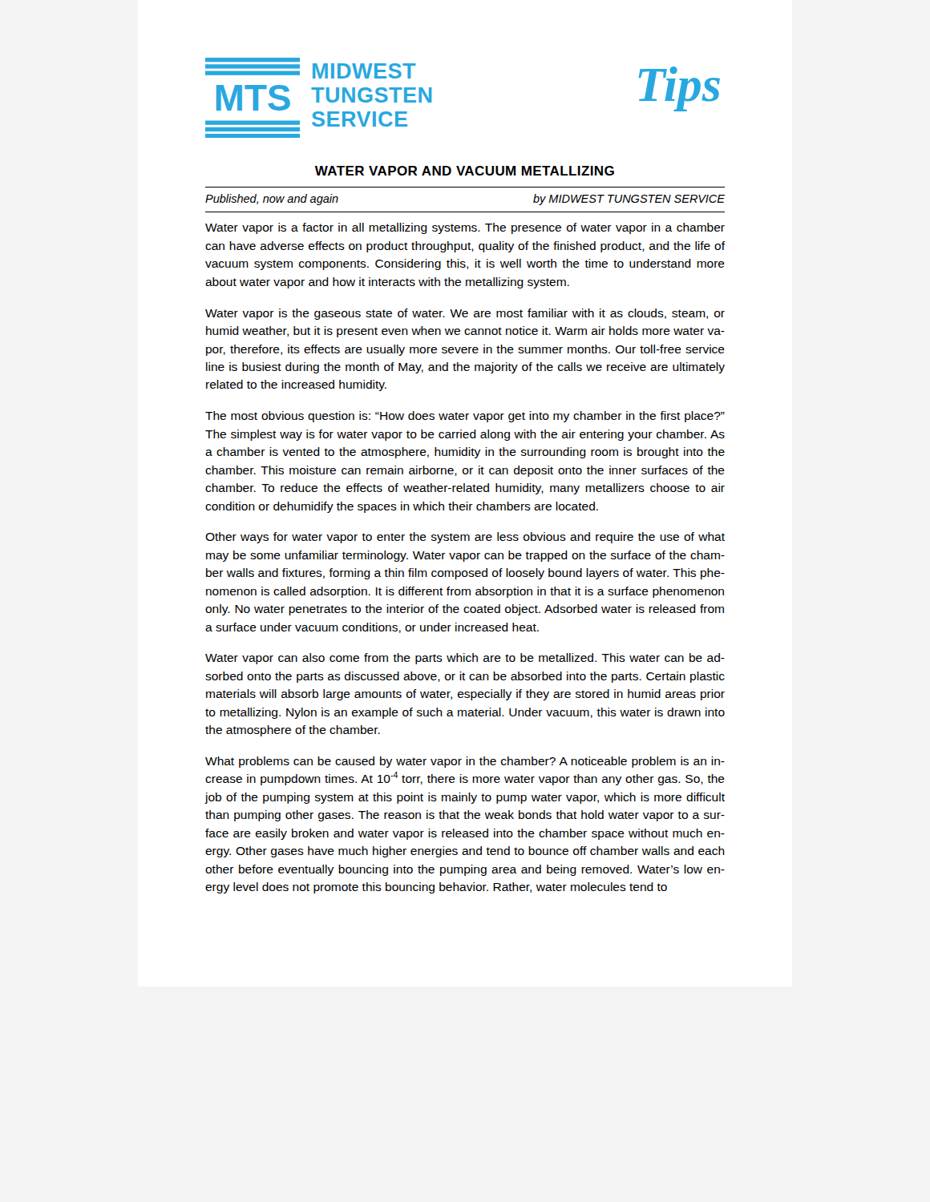MTS
MIDWEST
TUNGSTEN
SERVICE
Tips
WATER VAPOR AND VACUUM METALLIZING
Published, now and again by MIDWEST TUNGSTEN SERVICE
Water vapor is a factor in all metallizing systems. The presence of water vapor in a chamber can have adverse effects on product throughput, quality of the finished product, and the life of vacuum system components. Considering this, it is well worth the time to understand more about water vapor and how it interacts with the metallizing system.
Water vapor is the gaseous state of water. We are most familiar with it as clouds, steam, or humid weather, but it is present even when we cannot notice it. Warm air holds more water vapor, therefore, its effects are usually more severe in the summer months. Our toll-free service line is busiest during the month of May, and the majority of the calls we receive are ultimately related to the increased humidity.
The most obvious question is: “How does water vapor get into my chamber in the first place?” The simplest way is for water vapor to be carried along with the air entering your chamber. As a chamber is vented to the atmosphere, humidity in the surrounding room is brought into the chamber. This moisture can remain airborne, or it can deposit onto the inner surfaces of the chamber. To reduce the effects of weather-related humidity, many metallizers choose to air condition or dehumidify the spaces in which their chambers are located.
Other ways for water vapor to enter the system are less obvious and require the use of what may be some unfamiliar terminology. Water vapor can be trapped on the surface of the chamber walls and fixtures, forming a thin film composed of loosely bound layers of water. This phenomenon is called adsorption. It is different from absorption in that it is a surface phenomenon only. No water penetrates to the interior of the coated object. Adsorbed water is released from a surface under vacuum conditions, or under increased heat.
Water vapor can also come from the parts which are to be metallized. This water can be adsorbed onto the parts as discussed above, or it can be absorbed into the parts. Certain plastic materials will absorb large amounts of water, especially if they are stored in humid areas prior to metallizing. Nylon is an example of such a material. Under vacuum, this water is drawn into the atmosphere of the chamber.
What problems can be caused by water vapor in the chamber? A noticeable problem is an increase in pumpdown times. At 10-4 torr, there is more water vapor than any other gas. So, the job of the pumping system at this point is mainly to pump water vapor, which is more difficult than pumping other gases. The reason is that the weak bonds that hold water vapor to a surface are easily broken and water vapor is released into the chamber space without much energy. Other gases have much higher energies and tend to bounce off chamber walls and each other before eventually bouncing into the pumping area and being removed. Water’s low energy level does not promote this bouncing behavior. Rather, water molecules tend to